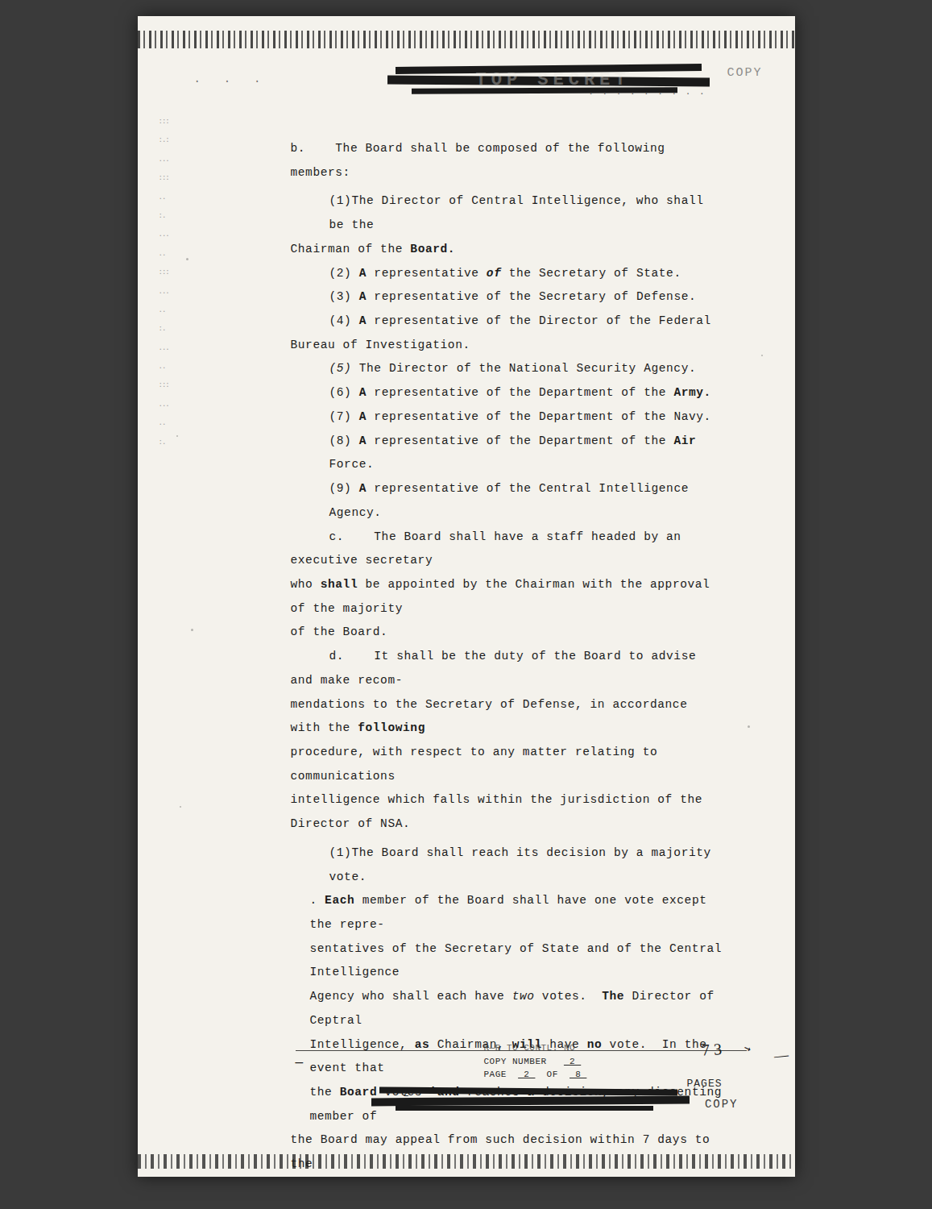. . .
TOP SECRET
COPY
. . . . . . . . .
:::
:.:
...
:::
..
:.
...
..
:::
...
..
:.
...
..
:::
...
..
:.
b. The Board shall be composed of the following members:
(1)The Director of Central Intelligence, who shall be the
Chairman of the Board.
(2) A representative of the Secretary of State.
(3) A representative of the Secretary of Defense.
(4) A representative of the Director of the Federal
Bureau of Investigation.
(5) The Director of the National Security Agency.
(6) A representative of the Department of the Army.
(7) A representative of the Department of the Navy.
(8) A representative of the Department of the Air Force.
(9) A representative of the Central Intelligence Agency.
c. The Board shall have a staff headed by an executive secretary
who shall be appointed by the Chairman with the approval of the majority
of the Board.
d. It shall be the duty of the Board to advise and make recom-
mendations to the Secretary of Defense, in accordance with the following
procedure, with respect to any matter relating to communications
intelligence which falls within the jurisdiction of the Director of NSA.
(1)The Board shall reach its decision by a majority vote.
. Each member of the Board shall have one vote except the repre-
sentatives of the Secretary of State and of the Central Intelligence
Agency who shall each have two votes. The Director of Ceptral
Intelligence, as Chairman, will have no vote. In the event that
the Board votes 'and reaches a decision, any dissenting member of
the Board may appeal from such decision within 7 days to the
↘
—
R—R TO CONTL. NO
COPY NUMBER 2
PAGE 2 OF 8
7 3
—
2
PAGES
COPY